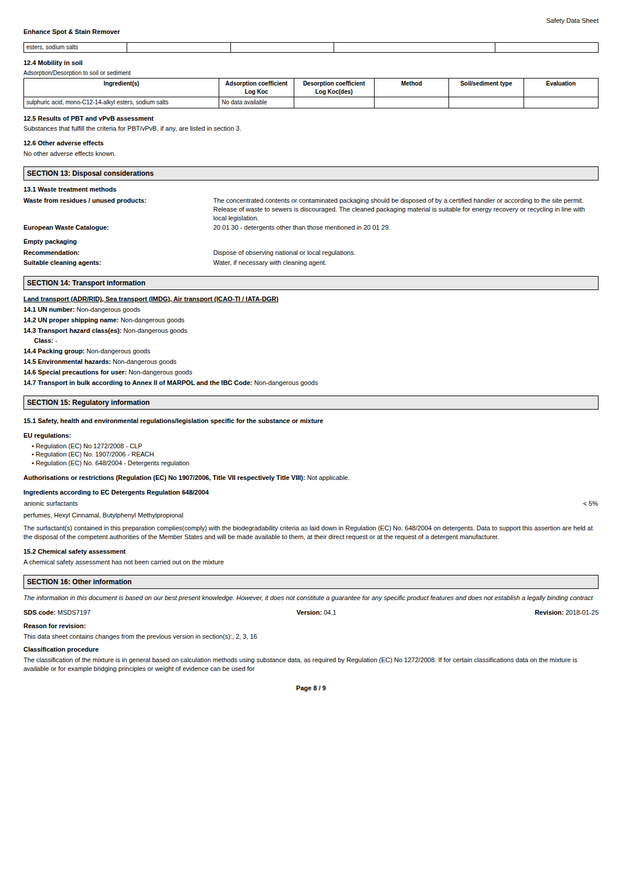Safety Data Sheet
Enhance Spot & Stain Remover
| esters, sodium salts | | | | |
12.4 Mobility in soil
Adsorption/Desorption to soil or sediment
| Ingredient(s) | Adsorption coefficient Log Koc | Desorption coefficient Log Koc(des) | Method | Soil/sediment type | Evaluation |
| --- | --- | --- | --- | --- | --- |
| sulphuric acid, mono-C12-14-alkyl esters, sodium salts | No data available | | | | |
12.5 Results of PBT and vPvB assessment
Substances that fulfill the criteria for PBT/vPvB, if any, are listed in section 3.
12.6 Other adverse effects
No other adverse effects known.
SECTION 13: Disposal considerations
13.1 Waste treatment methods
| Waste from residues / unused products: | The concentrated contents or contaminated packaging should be disposed of by a certified handler or according to the site permit. Release of waste to sewers is discouraged. The cleaned packaging material is suitable for energy recovery or recycling in line with local legislation. |
| European Waste Catalogue: | 20 01 30 - detergents other than those mentioned in 20 01 29. |
Empty packaging
| Recommendation: | Dispose of observing national or local regulations. |
| Suitable cleaning agents: | Water, if necessary with cleaning agent. |
SECTION 14: Transport information
Land transport (ADR/RID), Sea transport (IMDG), Air transport (ICAO-TI / IATA-DGR)
14.1 UN number: Non-dangerous goods
14.2 UN proper shipping name: Non-dangerous goods
14.3 Transport hazard class(es): Non-dangerous goods
Class: -
14.4 Packing group: Non-dangerous goods
14.5 Environmental hazards: Non-dangerous goods
14.6 Special precautions for user: Non-dangerous goods
14.7 Transport in bulk according to Annex II of MARPOL and the IBC Code: Non-dangerous goods
SECTION 15: Regulatory information
15.1 Safety, health and environmental regulations/legislation specific for the substance or mixture
EU regulations:
Regulation (EC) No 1272/2008 - CLP
Regulation (EC) No. 1907/2006 - REACH
Regulation (EC) No. 648/2004 - Detergents regulation
Authorisations or restrictions (Regulation (EC) No 1907/2006, Title VII respectively Title VIII): Not applicable.
Ingredients according to EC Detergents Regulation 648/2004
| anionic surfactants | < 5% |
perfumes, Hexyl Cinnamal, Butylphenyl Methylpropional
The surfactant(s) contained in this preparation complies(comply) with the biodegradability criteria as laid down in Regulation (EC) No. 648/2004 on detergents. Data to support this assertion are held at the disposal of the competent authorities of the Member States and will be made available to them, at their direct request or at the request of a detergent manufacturer.
15.2 Chemical safety assessment
A chemical safety assessment has not been carried out on the mixture
SECTION 16: Other information
The information in this document is based on our best present knowledge. However, it does not constitute a guarantee for any specific product features and does not establish a legally binding contract
| SDS code: MSDS7197 | Version: 04.1 | Revision: 2018-01-25 |
Reason for revision:
This data sheet contains changes from the previous version in section(s):, 2, 3, 16
Classification procedure
The classification of the mixture is in general based on calculation methods using substance data, as required by Regulation (EC) No 1272/2008. If for certain classifications data on the mixture is available or for example bridging principles or weight of evidence can be used for
Page 8 / 9